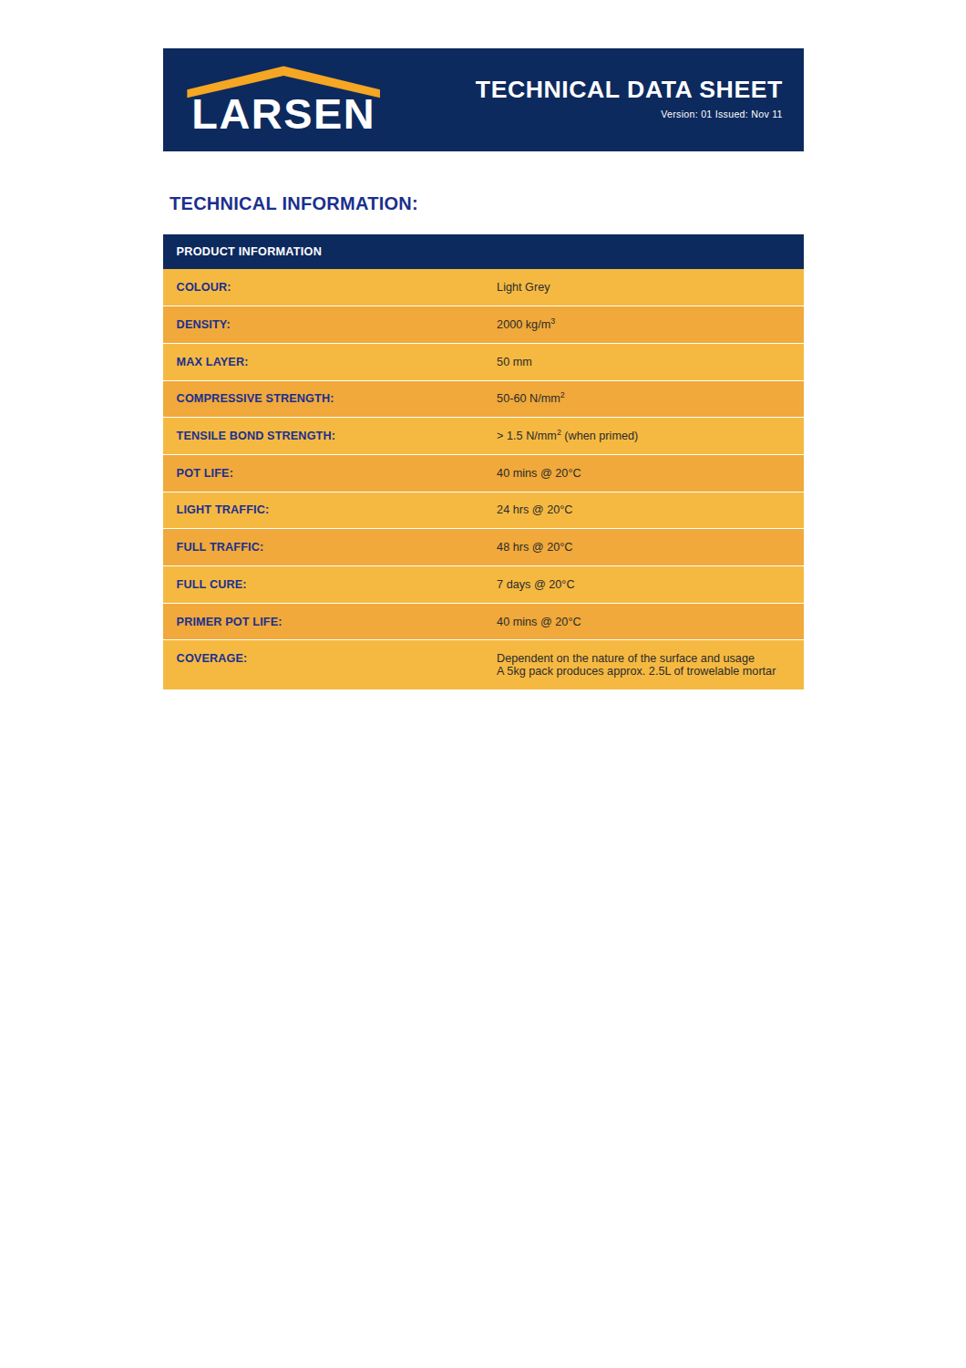LARSEN
TECHNICAL DATA SHEET
Version: 01 Issued: Nov 11
TECHNICAL INFORMATION:
| PRODUCT INFORMATION |
| --- |
| COLOUR: | Light Grey |
| DENSITY: | 2000 kg/m 3 |
| MAX LAYER: | 50 mm |
| COMPRESSIVE STRENGTH: | 50-60 N/mm 2 |
| TENSILE BOND STRENGTH: | > 1.5 N/mm 2 (when primed) |
| POT LIFE: | 40 mins @ 20°C |
| LIGHT TRAFFIC: | 24 hrs @ 20°C |
| FULL TRAFFIC: | 48 hrs @ 20°C |
| FULL CURE: | 7 days @ 20°C |
| PRIMER POT LIFE: | 40 mins @ 20°C |
| COVERAGE: | Dependent on the nature of the surface and usage A 5kg pack produces approx. 2.5L of trowelable mortar |